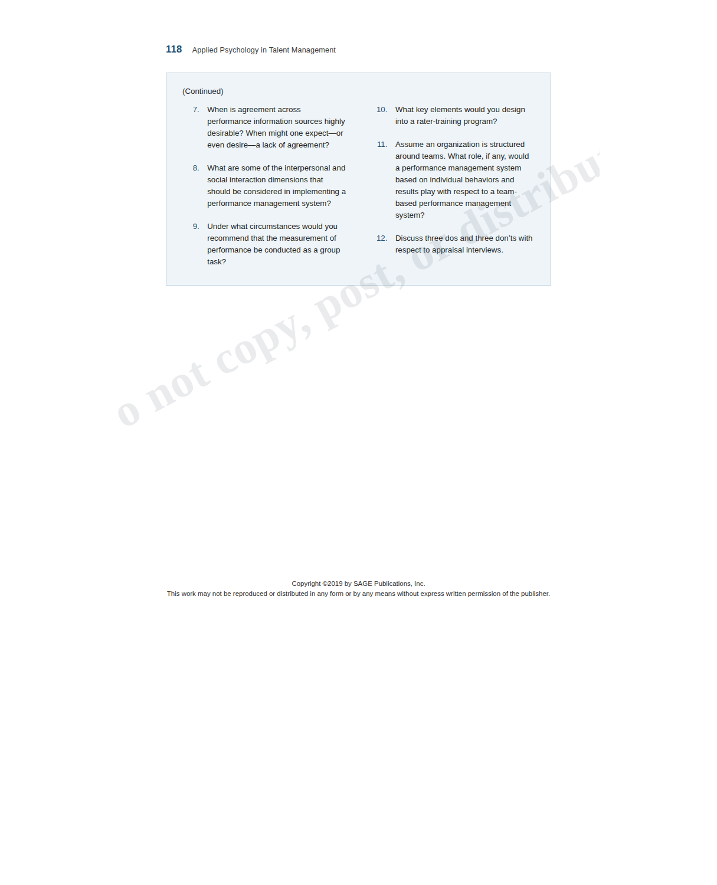118 Applied Psychology in Talent Management
(Continued)
7. When is agreement across performance information sources highly desirable? When might one expect—or even desire—a lack of agreement?
8. What are some of the interpersonal and social interaction dimensions that should be considered in implementing a performance management system?
9. Under what circumstances would you recommend that the measurement of performance be conducted as a group task?
10. What key elements would you design into a rater-training program?
11. Assume an organization is structured around teams. What role, if any, would a performance management system based on individual behaviors and results play with respect to a team-based performance management system?
12. Discuss three dos and three don’ts with respect to appraisal interviews.
Do not copy, post, or distribute
Copyright ©2019 by SAGE Publications, Inc. This work may not be reproduced or distributed in any form or by any means without express written permission of the publisher.